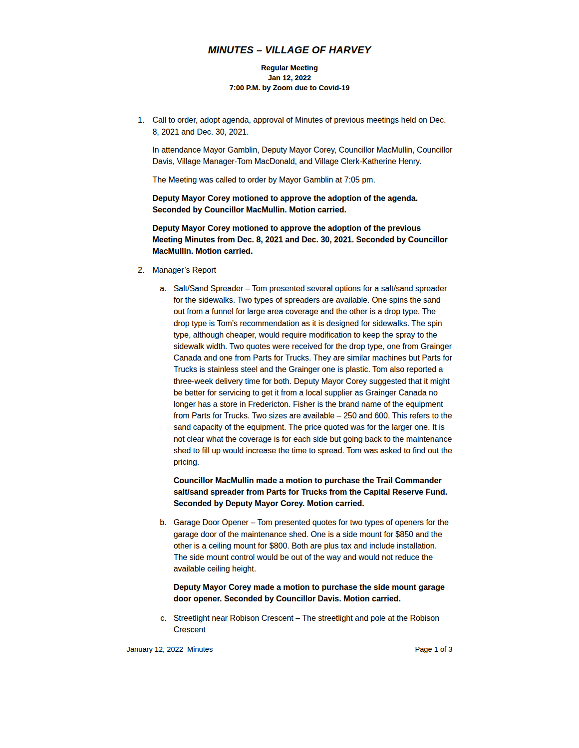MINUTES – VILLAGE OF HARVEY
Regular Meeting
Jan 12, 2022
7:00 P.M. by Zoom due to Covid-19
Call to order, adopt agenda, approval of Minutes of previous meetings held on Dec. 8, 2021 and Dec. 30, 2021.
In attendance Mayor Gamblin, Deputy Mayor Corey, Councillor MacMullin, Councillor Davis, Village Manager-Tom MacDonald, and Village Clerk-Katherine Henry.
The Meeting was called to order by Mayor Gamblin at 7:05 pm.
Deputy Mayor Corey motioned to approve the adoption of the agenda. Seconded by Councillor MacMullin. Motion carried.
Deputy Mayor Corey motioned to approve the adoption of the previous Meeting Minutes from Dec. 8, 2021 and Dec. 30, 2021. Seconded by Councillor MacMullin. Motion carried.
Manager’s Report
Salt/Sand Spreader – Tom presented several options for a salt/sand spreader for the sidewalks. Two types of spreaders are available. One spins the sand out from a funnel for large area coverage and the other is a drop type. The drop type is Tom’s recommendation as it is designed for sidewalks. The spin type, although cheaper, would require modification to keep the spray to the sidewalk width. Two quotes were received for the drop type, one from Grainger Canada and one from Parts for Trucks. They are similar machines but Parts for Trucks is stainless steel and the Grainger one is plastic. Tom also reported a three-week delivery time for both. Deputy Mayor Corey suggested that it might be better for servicing to get it from a local supplier as Grainger Canada no longer has a store in Fredericton. Fisher is the brand name of the equipment from Parts for Trucks. Two sizes are available – 250 and 600. This refers to the sand capacity of the equipment. The price quoted was for the larger one. It is not clear what the coverage is for each side but going back to the maintenance shed to fill up would increase the time to spread. Tom was asked to find out the pricing.
Councillor MacMullin made a motion to purchase the Trail Commander salt/sand spreader from Parts for Trucks from the Capital Reserve Fund. Seconded by Deputy Mayor Corey. Motion carried.
Garage Door Opener – Tom presented quotes for two types of openers for the garage door of the maintenance shed. One is a side mount for $850 and the other is a ceiling mount for $800. Both are plus tax and include installation. The side mount control would be out of the way and would not reduce the available ceiling height.
Deputy Mayor Corey made a motion to purchase the side mount garage door opener. Seconded by Councillor Davis. Motion carried.
Streetlight near Robison Crescent – The streetlight and pole at the Robison Crescent
January 12, 2022 Minutes
Page 1 of 3